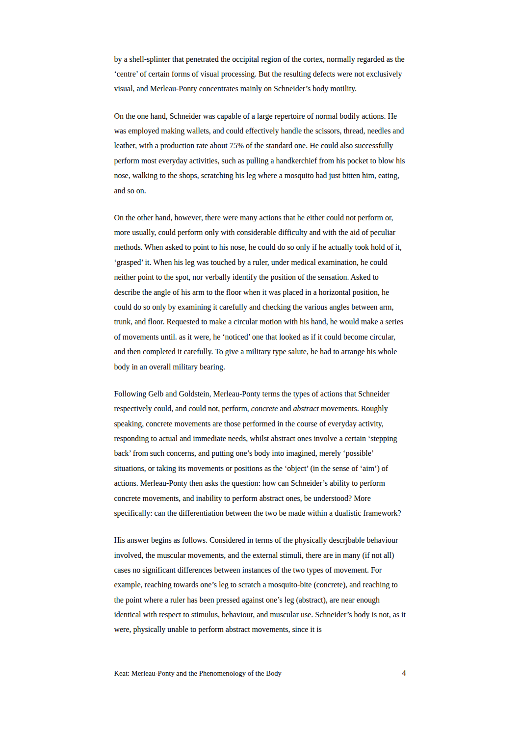by a shell-splinter that penetrated the occipital region of the cortex, normally regarded as the ‘centre’ of certain forms of visual processing. But the resulting defects were not exclusively visual, and Merleau-Ponty concentrates mainly on Schneider’s body motility.
On the one hand, Schneider was capable of a large repertoire of normal bodily actions. He was employed making wallets, and could effectively handle the scissors, thread, needles and leather, with a production rate about 75% of the standard one. He could also successfully perform most everyday activities, such as pulling a handkerchief from his pocket to blow his nose, walking to the shops, scratching his leg where a mosquito had just bitten him, eating, and so on.
On the other hand, however, there were many actions that he either could not perform or, more usually, could perform only with considerable difficulty and with the aid of peculiar methods. When asked to point to his nose, he could do so only if he actually took hold of it, ‘grasped’ it. When his leg was touched by a ruler, under medical examination, he could neither point to the spot, nor verbally identify the position of the sensation. Asked to describe the angle of his arm to the floor when it was placed in a horizontal position, he could do so only by examining it carefully and checking the various angles between arm, trunk, and floor. Requested to make a circular motion with his hand, he would make a series of movements until. as it were, he ‘noticed’ one that looked as if it could become circular, and then completed it carefully. To give a military type salute, he had to arrange his whole body in an overall military bearing.
Following Gelb and Goldstein, Merleau-Ponty terms the types of actions that Schneider respectively could, and could not, perform, concrete and abstract movements. Roughly speaking, concrete movements are those performed in the course of everyday activity, responding to actual and immediate needs, whilst abstract ones involve a certain ‘stepping back’ from such concerns, and putting one’s body into imagined, merely ‘possible’ situations, or taking its movements or positions as the ‘object’ (in the sense of ‘aim’) of actions. Merleau-Ponty then asks the question: how can Schneider’s ability to perform concrete movements, and inability to perform abstract ones, be understood? More specifically: can the differentiation between the two be made within a dualistic framework?
His answer begins as follows. Considered in terms of the physically descrjbable behaviour involved, the muscular movements, and the external stimuli, there are in many (if not all) cases no significant differences between instances of the two types of movement. For example, reaching towards one’s leg to scratch a mosquito-bite (concrete), and reaching to the point where a ruler has been pressed against one’s leg (abstract), are near enough identical with respect to stimulus, behaviour, and muscular use. Schneider’s body is not, as it were, physically unable to perform abstract movements, since it is
Keat: Merleau-Ponty and the Phenomenology of the Body
4